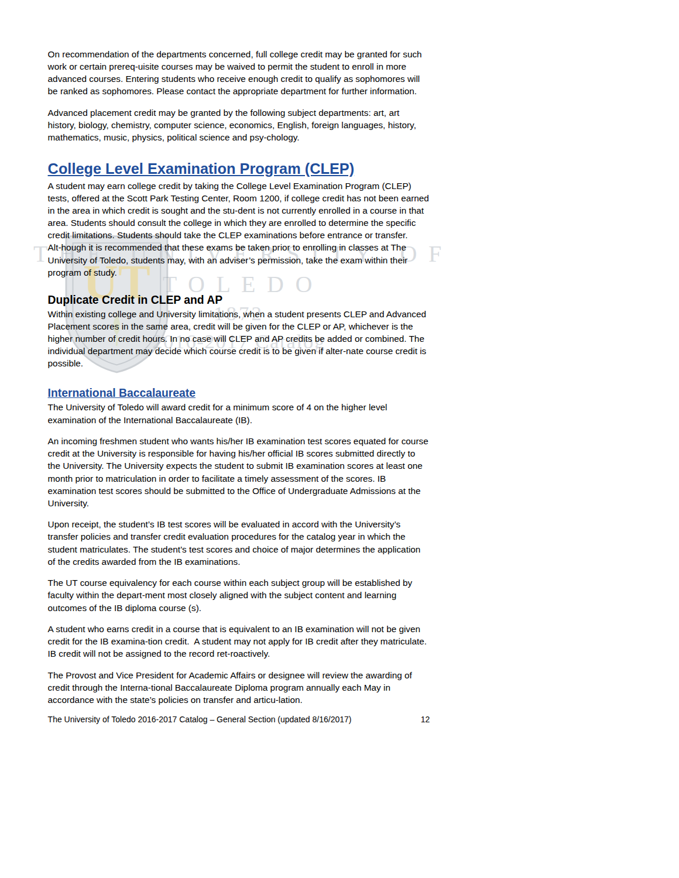T H E U N I V E R S I T Y O F
T O L E D O
1872
2016-2017 Catalog
UT
On recommendation of the departments concerned, full college credit may be granted for such work or certain prereq‑uisite courses may be waived to permit the student to enroll in more advanced courses. Entering students who receive enough credit to qualify as sophomores will be ranked as sophomores. Please contact the appropriate department for further information.
Advanced placement credit may be granted by the following subject departments: art, art history, biology, chemistry, computer science, economics, English, foreign languages, history, mathematics, music, physics, political science and psy‑chology.
College Level Examination Program (CLEP)
A student may earn college credit by taking the College Level Examination Program (CLEP) tests, offered at the Scott Park Testing Center, Room 1200, if college credit has not been earned in the area in which credit is sought and the stu‑dent is not currently enrolled in a course in that area. Students should consult the college in which they are enrolled to determine the specific credit limitations. Students should take the CLEP examinations before entrance or transfer. Alt‑hough it is recommended that these exams be taken prior to enrolling in classes at The University of Toledo, students may, with an adviser’s permission, take the exam within their program of study.
Duplicate Credit in CLEP and AP
Within existing college and University limitations, when a student presents CLEP and Advanced Placement scores in the same area, credit will be given for the CLEP or AP, whichever is the higher number of credit hours. In no case will CLEP and AP credits be added or combined. The individual department may decide which course credit is to be given if alter‑nate course credit is possible.
International Baccalaureate
The University of Toledo will award credit for a minimum score of 4 on the higher level examination of the International Baccalaureate (IB).
An incoming freshmen student who wants his/her IB examination test scores equated for course credit at the University is responsible for having his/her official IB scores submitted directly to the University. The University expects the student to submit IB examination scores at least one month prior to matriculation in order to facilitate a timely assessment of the scores. IB examination test scores should be submitted to the Office of Undergraduate Admissions at the University.
Upon receipt, the student’s IB test scores will be evaluated in accord with the University’s transfer policies and transfer credit evaluation procedures for the catalog year in which the student matriculates. The student’s test scores and choice of major determines the application of the credits awarded from the IB examinations.
The UT course equivalency for each course within each subject group will be established by faculty within the depart‑ment most closely aligned with the subject content and learning outcomes of the IB diploma course (s).
A student who earns credit in a course that is equivalent to an IB examination will not be given credit for the IB examina‑tion credit. A student may not apply for IB credit after they matriculate. IB credit will not be assigned to the record ret‑roactively.
The Provost and Vice President for Academic Affairs or designee will review the awarding of credit through the Interna‑tional Baccalaureate Diploma program annually each May in accordance with the state’s policies on transfer and articu‑lation.
The University of Toledo 2016-2017 Catalog – General Section (updated 8/16/2017)
12